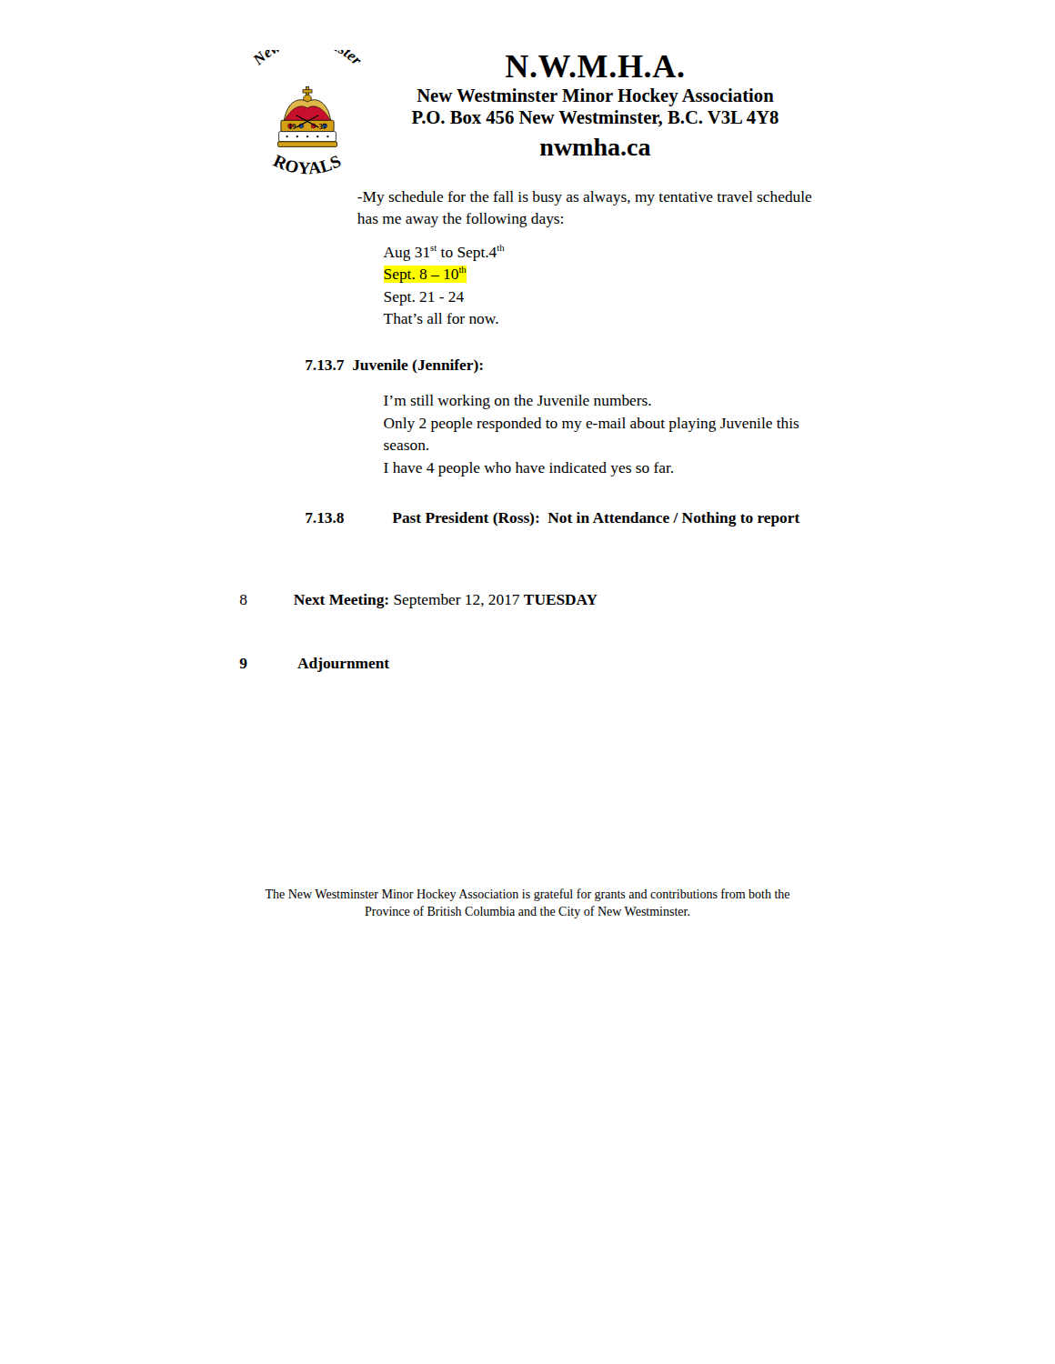New Westminster 19 37 ROYALS
N.W.M.H.A.
New Westminster Minor Hockey Association
P.O. Box 456 New Westminster, B.C. V3L 4Y8
nwmha.ca
-My schedule for the fall is busy as always, my tentative travel schedule
has me away the following days:
Aug 31st to Sept.4th
Sept. 8 – 10th
Sept. 21 - 24
That’s all for now.
7.13.7 Juvenile (Jennifer):
I’m still working on the Juvenile numbers.
Only 2 people responded to my e-mail about playing Juvenile this
season.
I have 4 people who have indicated yes so far.
7.13.8 Past President (Ross): Not in Attendance / Nothing to report
8 Next Meeting: September 12, 2017 TUESDAY
9 Adjournment
The New Westminster Minor Hockey Association is grateful for grants and contributions from both the
Province of British Columbia and the City of New Westminster.